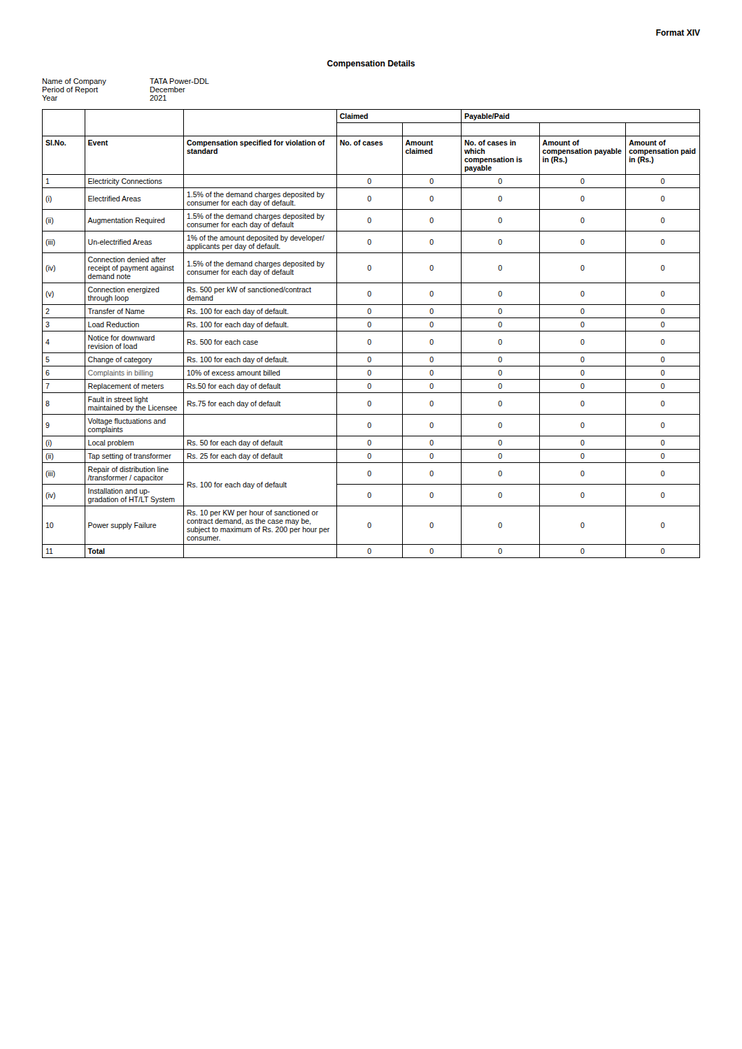Format XIV
Compensation Details
| Name of Company | TATA Power-DDL |
| Period of Report | December |
| Year | 2021 |
| | | | Claimed | Payable/Paid |
| --- | --- | --- | --- | --- |
| Sl.No. | Event | Compensation specified for violation of standard | No. of cases | Amount claimed | No. of cases in which compensation is payable | Amount of compensation payable in (Rs.) | Amount of compensation paid in (Rs.) |
| 1 | Electricity Connections | | 0 | 0 | 0 | 0 | 0 |
| (i) | Electrified Areas | 1.5% of the demand charges deposited by consumer for each day of default. | 0 | 0 | 0 | 0 | 0 |
| (ii) | Augmentation Required | 1.5% of the demand charges deposited by consumer for each day of default | 0 | 0 | 0 | 0 | 0 |
| (iii) | Un-electrified Areas | 1% of the amount deposited by developer/ applicants per day of default. | 0 | 0 | 0 | 0 | 0 |
| (iv) | Connection denied after receipt of payment against demand note | 1.5% of the demand charges deposited by consumer for each day of default | 0 | 0 | 0 | 0 | 0 |
| (v) | Connection energized through loop | Rs. 500 per kW of sanctioned/contract demand | 0 | 0 | 0 | 0 | 0 |
| 2 | Transfer of Name | Rs. 100 for each day of default. | 0 | 0 | 0 | 0 | 0 |
| 3 | Load Reduction | Rs. 100 for each day of default. | 0 | 0 | 0 | 0 | 0 |
| 4 | Notice for downward revision of load | Rs. 500 for each case | 0 | 0 | 0 | 0 | 0 |
| 5 | Change of category | Rs. 100 for each day of default. | 0 | 0 | 0 | 0 | 0 |
| 6 | Complaints in billing | 10% of excess amount billed | 0 | 0 | 0 | 0 | 0 |
| 7 | Replacement of meters | Rs.50 for each day of default | 0 | 0 | 0 | 0 | 0 |
| 8 | Fault in street light maintained by the Licensee | Rs.75 for each day of default | 0 | 0 | 0 | 0 | 0 |
| 9 | Voltage fluctuations and complaints | | 0 | 0 | 0 | 0 | 0 |
| (i) | Local problem | Rs. 50 for each day of default | 0 | 0 | 0 | 0 | 0 |
| (ii) | Tap setting of transformer | Rs. 25 for each day of default | 0 | 0 | 0 | 0 | 0 |
| (iii) | Repair of distribution line /transformer / capacitor | Rs. 100 for each day of default | 0 | 0 | 0 | 0 | 0 |
| (iv) | Installation and up-gradation of HT/LT System | 0 | 0 | 0 | 0 | 0 |
| 10 | Power supply Failure | Rs. 10 per KW per hour of sanctioned or contract demand, as the case may be, subject to maximum of Rs. 200 per hour per consumer. | 0 | 0 | 0 | 0 | 0 |
| 11 | Total | | 0 | 0 | 0 | 0 | 0 |